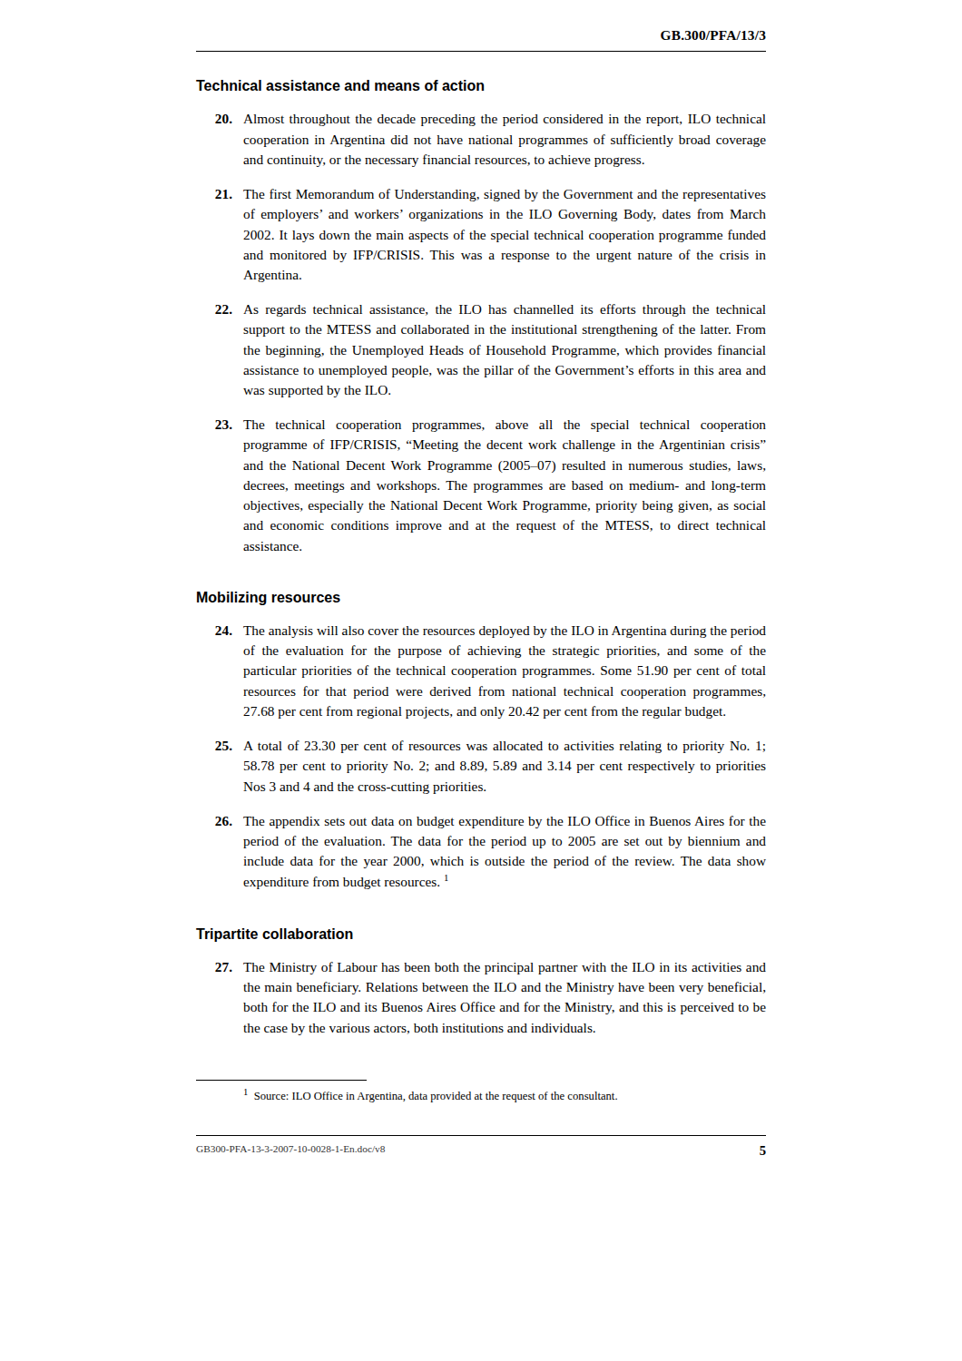GB.300/PFA/13/3
Technical assistance and means of action
20. Almost throughout the decade preceding the period considered in the report, ILO technical cooperation in Argentina did not have national programmes of sufficiently broad coverage and continuity, or the necessary financial resources, to achieve progress.
21. The first Memorandum of Understanding, signed by the Government and the representatives of employers’ and workers’ organizations in the ILO Governing Body, dates from March 2002. It lays down the main aspects of the special technical cooperation programme funded and monitored by IFP/CRISIS. This was a response to the urgent nature of the crisis in Argentina.
22. As regards technical assistance, the ILO has channelled its efforts through the technical support to the MTESS and collaborated in the institutional strengthening of the latter. From the beginning, the Unemployed Heads of Household Programme, which provides financial assistance to unemployed people, was the pillar of the Government’s efforts in this area and was supported by the ILO.
23. The technical cooperation programmes, above all the special technical cooperation programme of IFP/CRISIS, “Meeting the decent work challenge in the Argentinian crisis” and the National Decent Work Programme (2005–07) resulted in numerous studies, laws, decrees, meetings and workshops. The programmes are based on medium- and long-term objectives, especially the National Decent Work Programme, priority being given, as social and economic conditions improve and at the request of the MTESS, to direct technical assistance.
Mobilizing resources
24. The analysis will also cover the resources deployed by the ILO in Argentina during the period of the evaluation for the purpose of achieving the strategic priorities, and some of the particular priorities of the technical cooperation programmes. Some 51.90 per cent of total resources for that period were derived from national technical cooperation programmes, 27.68 per cent from regional projects, and only 20.42 per cent from the regular budget.
25. A total of 23.30 per cent of resources was allocated to activities relating to priority No. 1; 58.78 per cent to priority No. 2; and 8.89, 5.89 and 3.14 per cent respectively to priorities Nos 3 and 4 and the cross-cutting priorities.
26. The appendix sets out data on budget expenditure by the ILO Office in Buenos Aires for the period of the evaluation. The data for the period up to 2005 are set out by biennium and include data for the year 2000, which is outside the period of the review. The data show expenditure from budget resources. 1
Tripartite collaboration
27. The Ministry of Labour has been both the principal partner with the ILO in its activities and the main beneficiary. Relations between the ILO and the Ministry have been very beneficial, both for the ILO and its Buenos Aires Office and for the Ministry, and this is perceived to be the case by the various actors, both institutions and individuals.
1 Source: ILO Office in Argentina, data provided at the request of the consultant.
GB300-PFA-13-3-2007-10-0028-1-En.doc/v8
5